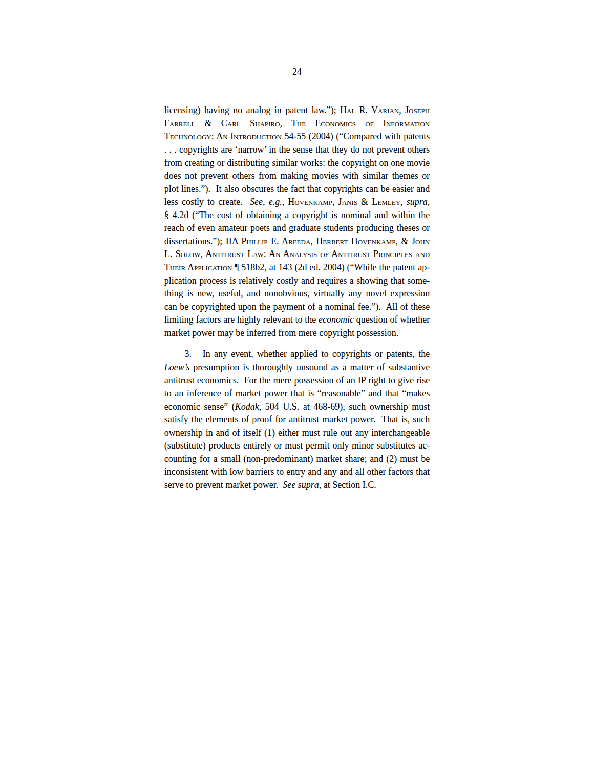24
licensing) having no analog in patent law.”); Hal R. Varian, Joseph Farrell & Carl Shapiro, The Economics of Information Technology: An Introduction 54-55 (2004) (“Compared with patents . . . copyrights are ‘narrow’ in the sense that they do not prevent others from creating or distributing similar works: the copyright on one movie does not prevent others from making movies with similar themes or plot lines.”). It also obscures the fact that copyrights can be easier and less costly to create. See, e.g., Hovenkamp, Janis & Lemley, supra, § 4.2d (“The cost of obtaining a copyright is nominal and within the reach of even amateur poets and graduate students producing theses or dissertations.”); IIA Phillip E. Areeda, Herbert Hovenkamp, & John L. Solow, Antitrust Law: An Analysis of Antitrust Principles and Their Application ¶ 518b2, at 143 (2d ed. 2004) (“While the patent application process is relatively costly and requires a showing that something is new, useful, and nonobvious, virtually any novel expression can be copyrighted upon the payment of a nominal fee.”). All of these limiting factors are highly relevant to the economic question of whether market power may be inferred from mere copyright possession.
3. In any event, whether applied to copyrights or patents, the Loew’s presumption is thoroughly unsound as a matter of substantive antitrust economics. For the mere possession of an IP right to give rise to an inference of market power that is “reasonable” and that “makes economic sense” (Kodak, 504 U.S. at 468-69), such ownership must satisfy the elements of proof for antitrust market power. That is, such ownership in and of itself (1) either must rule out any interchangeable (substitute) products entirely or must permit only minor substitutes accounting for a small (non-predominant) market share; and (2) must be inconsistent with low barriers to entry and any and all other factors that serve to prevent market power. See supra, at Section I.C.